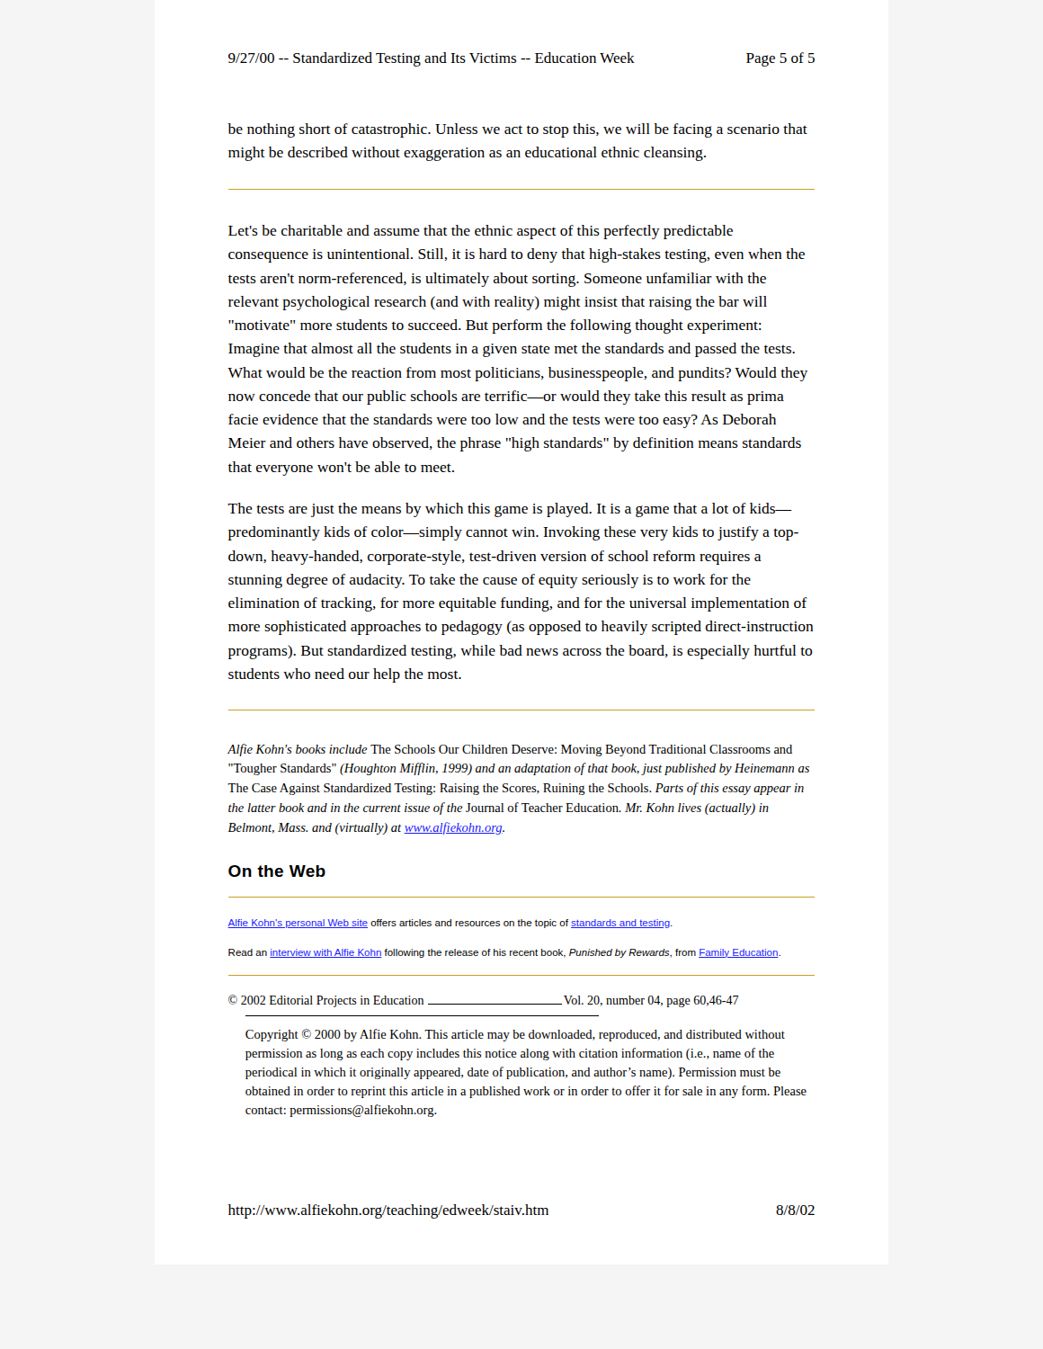9/27/00 -- Standardized Testing and Its Victims -- Education Week Page 5 of 5
be nothing short of catastrophic. Unless we act to stop this, we will be facing a scenario that might be described without exaggeration as an educational ethnic cleansing.
Let's be charitable and assume that the ethnic aspect of this perfectly predictable consequence is unintentional. Still, it is hard to deny that high-stakes testing, even when the tests aren't norm-referenced, is ultimately about sorting. Someone unfamiliar with the relevant psychological research (and with reality) might insist that raising the bar will "motivate" more students to succeed. But perform the following thought experiment: Imagine that almost all the students in a given state met the standards and passed the tests. What would be the reaction from most politicians, businesspeople, and pundits? Would they now concede that our public schools are terrific—or would they take this result as prima facie evidence that the standards were too low and the tests were too easy? As Deborah Meier and others have observed, the phrase "high standards" by definition means standards that everyone won't be able to meet.
The tests are just the means by which this game is played. It is a game that a lot of kids—predominantly kids of color—simply cannot win. Invoking these very kids to justify a top-down, heavy-handed, corporate-style, test-driven version of school reform requires a stunning degree of audacity. To take the cause of equity seriously is to work for the elimination of tracking, for more equitable funding, and for the universal implementation of more sophisticated approaches to pedagogy (as opposed to heavily scripted direct-instruction programs). But standardized testing, while bad news across the board, is especially hurtful to students who need our help the most.
Alfie Kohn's books include The Schools Our Children Deserve: Moving Beyond Traditional Classrooms and "Tougher Standards" (Houghton Mifflin, 1999) and an adaptation of that book, just published by Heinemann as The Case Against Standardized Testing: Raising the Scores, Ruining the Schools. Parts of this essay appear in the latter book and in the current issue of the Journal of Teacher Education. Mr. Kohn lives (actually) in Belmont, Mass. and (virtually) at www.alfiekohn.org.
On the Web
Alfie Kohn's personal Web site offers articles and resources on the topic of standards and testing.
Read an interview with Alfie Kohn following the release of his recent book, Punished by Rewards, from Family Education.
© 2002 Editorial Projects in Education Vol. 20, number 04, page 60,46-47
Copyright © 2000 by Alfie Kohn. This article may be downloaded, reproduced, and distributed without permission as long as each copy includes this notice along with citation information (i.e., name of the periodical in which it originally appeared, date of publication, and author’s name). Permission must be obtained in order to reprint this article in a published work or in order to offer it for sale in any form. Please contact: permissions@alfiekohn.org.
http://www.alfiekohn.org/teaching/edweek/staiv.htm 8/8/02